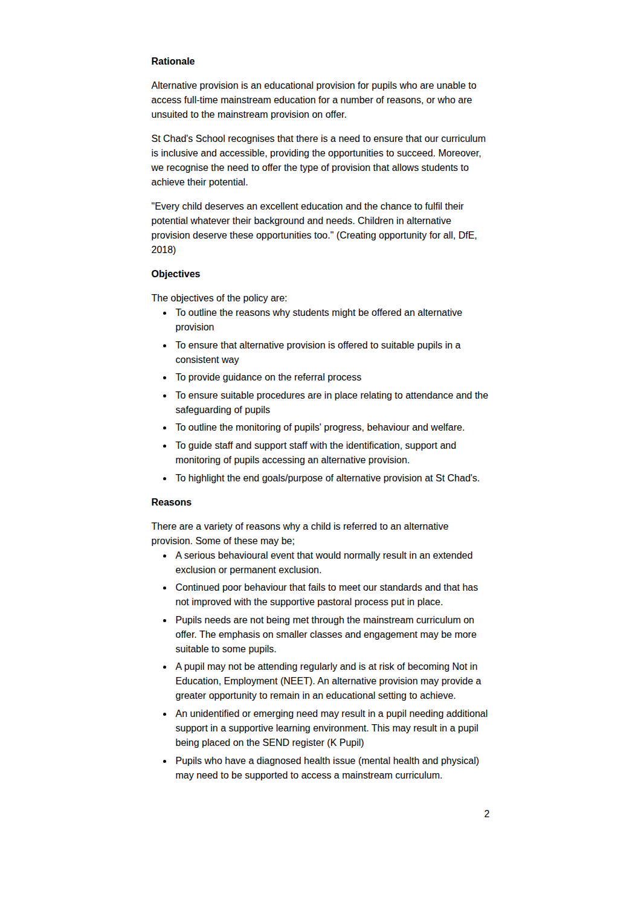Rationale
Alternative provision is an educational provision for pupils who are unable to access full-time mainstream education for a number of reasons, or who are unsuited to the mainstream provision on offer.
St Chad's School recognises that there is a need to ensure that our curriculum is inclusive and accessible, providing the opportunities to succeed. Moreover, we recognise the need to offer the type of provision that allows students to achieve their potential.
"Every child deserves an excellent education and the chance to fulfil their potential whatever their background and needs. Children in alternative provision deserve these opportunities too." (Creating opportunity for all, DfE, 2018)
Objectives
The objectives of the policy are:
To outline the reasons why students might be offered an alternative provision
To ensure that alternative provision is offered to suitable pupils in a consistent way
To provide guidance on the referral process
To ensure suitable procedures are in place relating to attendance and the safeguarding of pupils
To outline the monitoring of pupils' progress, behaviour and welfare.
To guide staff and support staff with the identification, support and monitoring of pupils accessing an alternative provision.
To highlight the end goals/purpose of alternative provision at St Chad's.
Reasons
There are a variety of reasons why a child is referred to an alternative provision. Some of these may be;
A serious behavioural event that would normally result in an extended exclusion or permanent exclusion.
Continued poor behaviour that fails to meet our standards and that has not improved with the supportive pastoral process put in place.
Pupils needs are not being met through the mainstream curriculum on offer. The emphasis on smaller classes and engagement may be more suitable to some pupils.
A pupil may not be attending regularly and is at risk of becoming Not in Education, Employment (NEET). An alternative provision may provide a greater opportunity to remain in an educational setting to achieve.
An unidentified or emerging need may result in a pupil needing additional support in a supportive learning environment. This may result in a pupil being placed on the SEND register (K Pupil)
Pupils who have a diagnosed health issue (mental health and physical) may need to be supported to access a mainstream curriculum.
2